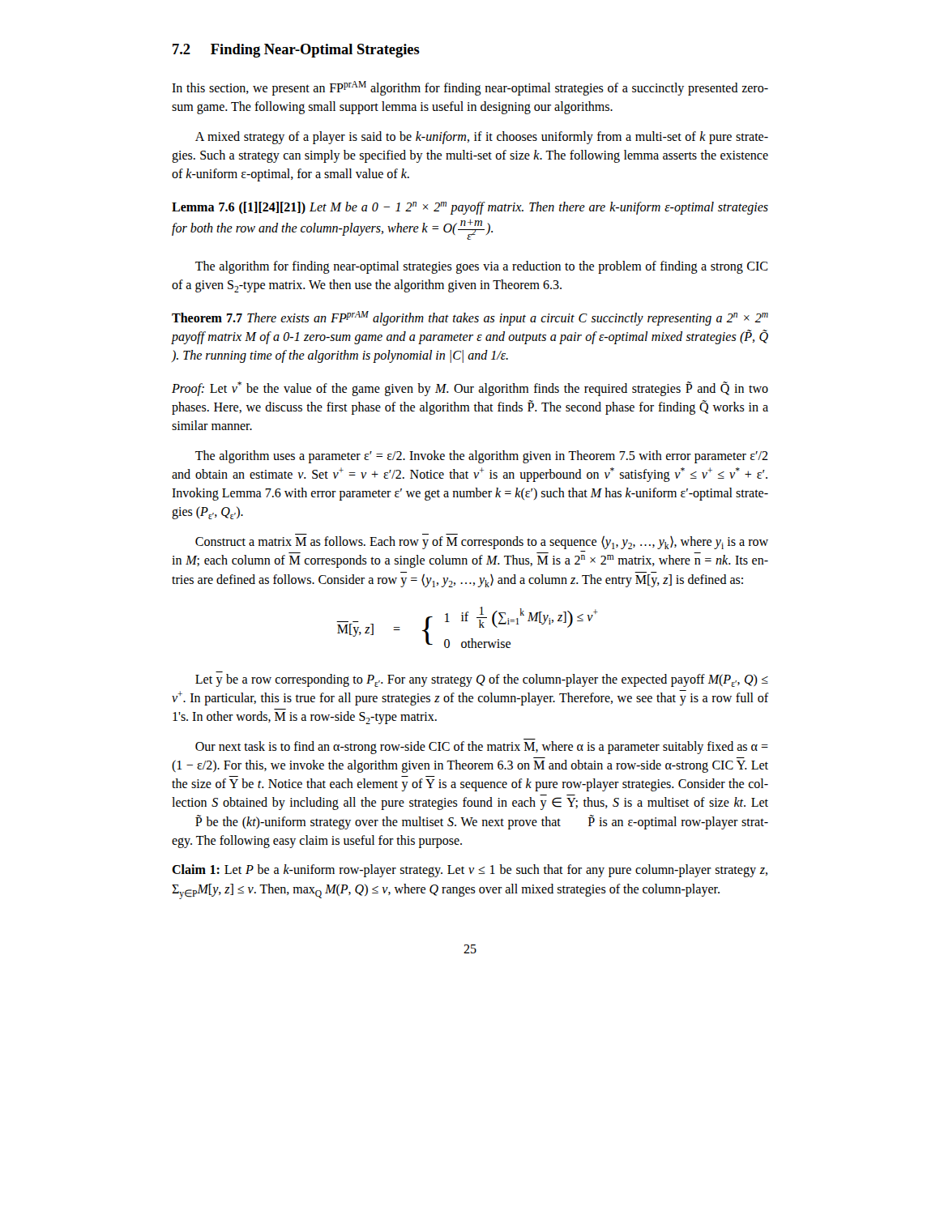7.2 Finding Near-Optimal Strategies
In this section, we present an FPprAM algorithm for finding near-optimal strategies of a succinctly presented zero-sum game. The following small support lemma is useful in designing our algorithms.
A mixed strategy of a player is said to be k-uniform, if it chooses uniformly from a multi-set of k pure strategies. Such a strategy can simply be specified by the multi-set of size k. The following lemma asserts the existence of k-uniform ε-optimal, for a small value of k.
Lemma 7.6 ([1][24][21]) Let M be a 0 − 1 2n × 2m payoff matrix. Then there are k-uniform ε-optimal strategies for both the row and the column-players, where k = O(n+m ε2).
The algorithm for finding near-optimal strategies goes via a reduction to the problem of finding a strong CIC of a given S2-type matrix. We then use the algorithm given in Theorem 6.3.
Theorem 7.7 There exists an FPprAM algorithm that takes as input a circuit C succinctly representing a 2n × 2m payoff matrix M of a 0-1 zero-sum game and a parameter ε and outputs a pair of ε-optimal mixed strategies (P̃, Q̃). The running time of the algorithm is polynomial in |C| and 1/ε.
Proof: Let v* be the value of the game given by M. Our algorithm finds the required strategies P̃ and Q̃ in two phases. Here, we discuss the first phase of the algorithm that finds P̃. The second phase for finding Q̃ works in a similar manner.
The algorithm uses a parameter ε′ = ε/2. Invoke the algorithm given in Theorem 7.5 with error parameter ε′/2 and obtain an estimate v. Set v+ = v + ε′/2. Notice that v+ is an upperbound on v* satisfying v* ≤ v+ ≤ v* + ε′. Invoking Lemma 7.6 with error parameter ε′ we get a number k = k(ε′) such that M has k-uniform ε′-optimal strategies (Pε′, Qε′).
Construct a matrix M as follows. Each row y of M corresponds to a sequence ⟨y1, y2, …, yk⟩, where yi is a row in M; each column of M corresponds to a single column of M. Thus, M is a 2n × 2m matrix, where n = nk. Its entries are defined as follows. Consider a row y = ⟨y1, y2, …, yk⟩ and a column z. The entry M[y, z] is defined as:
M[y, z] = {
| 1 | if 1 k ( ∑ i=1 k M [ y i , z ] ) ≤ v + |
| 0 | otherwise |
Let y be a row corresponding to Pε′. For any strategy Q of the column-player the expected payoff M(Pε′, Q) ≤ v+. In particular, this is true for all pure strategies z of the column-player. Therefore, we see that y is a row full of 1's. In other words, M is a row-side S2-type matrix.
Our next task is to find an α-strong row-side CIC of the matrix M, where α is a parameter suitably fixed as α = (1 − ε/2). For this, we invoke the algorithm given in Theorem 6.3 on M and obtain a row-side α-strong CIC Y. Let the size of Y be t. Notice that each element y of Y is a sequence of k pure row-player strategies. Consider the collection S obtained by including all the pure strategies found in each y ∈ Y; thus, S is a multiset of size kt. Let P̃ be the (kt)-uniform strategy over the multiset S. We next prove that P̃ is an ε-optimal row-player strategy. The following easy claim is useful for this purpose.
Claim 1: Let P be a k-uniform row-player strategy. Let v ≤ 1 be such that for any pure column-player strategy z, Σy∈PM[y, z] ≤ v. Then, maxQ M(P, Q) ≤ v, where Q ranges over all mixed strategies of the column-player.
25